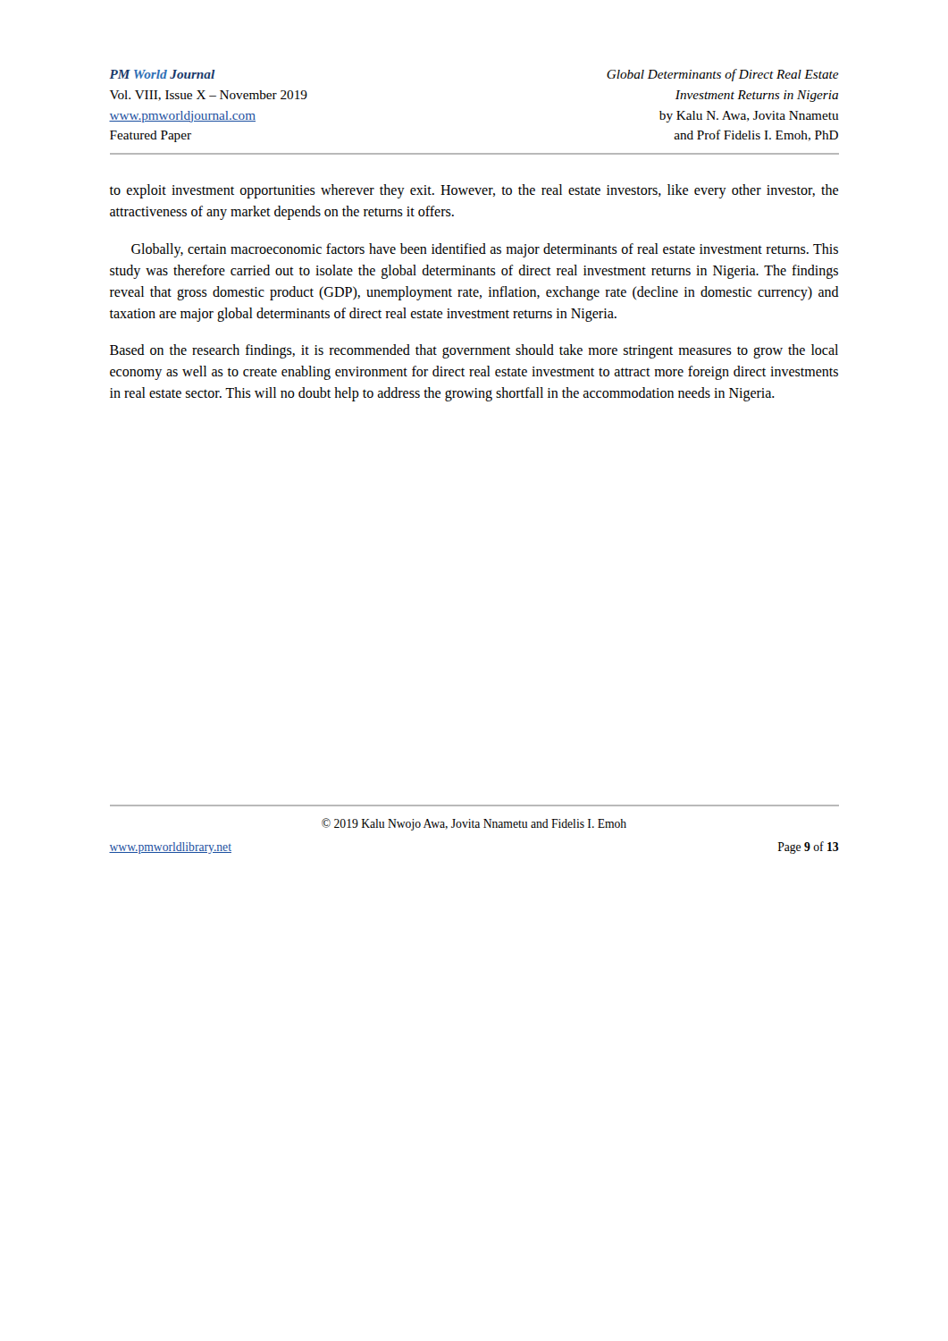PM World Journal
Vol. VIII, Issue X – November 2019
www.pmworldjournal.com
Featured Paper
Global Determinants of Direct Real Estate
Investment Returns in Nigeria
by Kalu N. Awa, Jovita Nnametu
and Prof Fidelis I. Emoh, PhD
to exploit investment opportunities wherever they exit. However, to the real estate investors, like every other investor, the attractiveness of any market depends on the returns it offers.
Globally, certain macroeconomic factors have been identified as major determinants of real estate investment returns. This study was therefore carried out to isolate the global determinants of direct real investment returns in Nigeria. The findings reveal that gross domestic product (GDP), unemployment rate, inflation, exchange rate (decline in domestic currency) and taxation are major global determinants of direct real estate investment returns in Nigeria.
Based on the research findings, it is recommended that government should take more stringent measures to grow the local economy as well as to create enabling environment for direct real estate investment to attract more foreign direct investments in real estate sector. This will no doubt help to address the growing shortfall in the accommodation needs in Nigeria.
© 2019 Kalu Nwojo Awa, Jovita Nnametu and Fidelis I. Emoh
www.pmworldlibrary.net Page 9 of 13